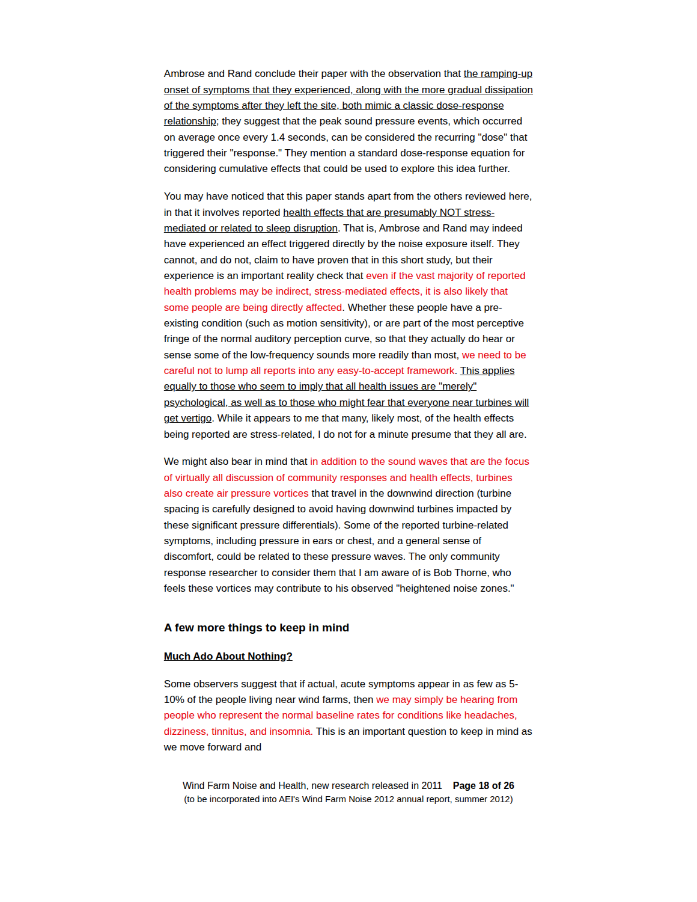Ambrose and Rand conclude their paper with the observation that the ramping-up onset of symptoms that they experienced, along with the more gradual dissipation of the symptoms after they left the site, both mimic a classic dose-response relationship; they suggest that the peak sound pressure events, which occurred on average once every 1.4 seconds, can be considered the recurring "dose" that triggered their "response." They mention a standard dose-response equation for considering cumulative effects that could be used to explore this idea further.
You may have noticed that this paper stands apart from the others reviewed here, in that it involves reported health effects that are presumably NOT stress-mediated or related to sleep disruption. That is, Ambrose and Rand may indeed have experienced an effect triggered directly by the noise exposure itself. They cannot, and do not, claim to have proven that in this short study, but their experience is an important reality check that even if the vast majority of reported health problems may be indirect, stress-mediated effects, it is also likely that some people are being directly affected. Whether these people have a pre-existing condition (such as motion sensitivity), or are part of the most perceptive fringe of the normal auditory perception curve, so that they actually do hear or sense some of the low-frequency sounds more readily than most, we need to be careful not to lump all reports into any easy-to-accept framework. This applies equally to those who seem to imply that all health issues are "merely" psychological, as well as to those who might fear that everyone near turbines will get vertigo. While it appears to me that many, likely most, of the health effects being reported are stress-related, I do not for a minute presume that they all are.
We might also bear in mind that in addition to the sound waves that are the focus of virtually all discussion of community responses and health effects, turbines also create air pressure vortices that travel in the downwind direction (turbine spacing is carefully designed to avoid having downwind turbines impacted by these significant pressure differentials). Some of the reported turbine-related symptoms, including pressure in ears or chest, and a general sense of discomfort, could be related to these pressure waves. The only community response researcher to consider them that I am aware of is Bob Thorne, who feels these vortices may contribute to his observed "heightened noise zones."
A few more things to keep in mind
Much Ado About Nothing?
Some observers suggest that if actual, acute symptoms appear in as few as 5-10% of the people living near wind farms, then we may simply be hearing from people who represent the normal baseline rates for conditions like headaches, dizziness, tinnitus, and insomnia. This is an important question to keep in mind as we move forward and
Wind Farm Noise and Health, new research released in 2011 Page 18 of 26
(to be incorporated into AEI's Wind Farm Noise 2012 annual report, summer 2012)